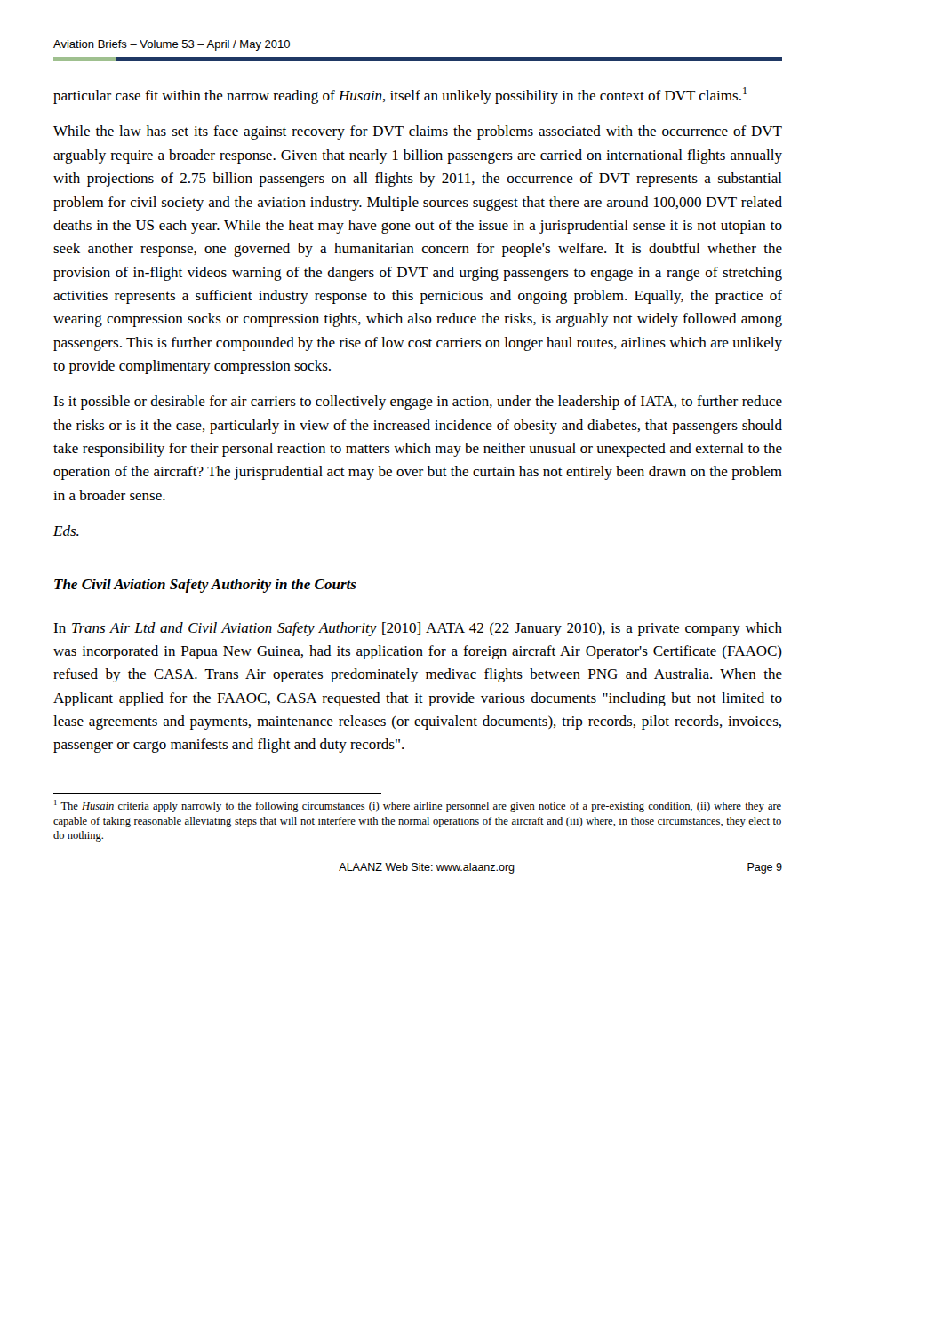Aviation Briefs – Volume 53 – April / May 2010
particular case fit within the narrow reading of Husain, itself an unlikely possibility in the context of DVT claims.1
While the law has set its face against recovery for DVT claims the problems associated with the occurrence of DVT arguably require a broader response. Given that nearly 1 billion passengers are carried on international flights annually with projections of 2.75 billion passengers on all flights by 2011, the occurrence of DVT represents a substantial problem for civil society and the aviation industry. Multiple sources suggest that there are around 100,000 DVT related deaths in the US each year. While the heat may have gone out of the issue in a jurisprudential sense it is not utopian to seek another response, one governed by a humanitarian concern for people's welfare. It is doubtful whether the provision of in-flight videos warning of the dangers of DVT and urging passengers to engage in a range of stretching activities represents a sufficient industry response to this pernicious and ongoing problem. Equally, the practice of wearing compression socks or compression tights, which also reduce the risks, is arguably not widely followed among passengers. This is further compounded by the rise of low cost carriers on longer haul routes, airlines which are unlikely to provide complimentary compression socks.
Is it possible or desirable for air carriers to collectively engage in action, under the leadership of IATA, to further reduce the risks or is it the case, particularly in view of the increased incidence of obesity and diabetes, that passengers should take responsibility for their personal reaction to matters which may be neither unusual or unexpected and external to the operation of the aircraft? The jurisprudential act may be over but the curtain has not entirely been drawn on the problem in a broader sense.
Eds.
The Civil Aviation Safety Authority in the Courts
In Trans Air Ltd and Civil Aviation Safety Authority [2010] AATA 42 (22 January 2010), is a private company which was incorporated in Papua New Guinea, had its application for a foreign aircraft Air Operator's Certificate (FAAOC) refused by the CASA. Trans Air operates predominately medivac flights between PNG and Australia. When the Applicant applied for the FAAOC, CASA requested that it provide various documents "including but not limited to lease agreements and payments, maintenance releases (or equivalent documents), trip records, pilot records, invoices, passenger or cargo manifests and flight and duty records".
1 The Husain criteria apply narrowly to the following circumstances (i) where airline personnel are given notice of a pre-existing condition, (ii) where they are capable of taking reasonable alleviating steps that will not interfere with the normal operations of the aircraft and (iii) where, in those circumstances, they elect to do nothing.
ALAANZ Web Site: www.alaanz.org
Page 9